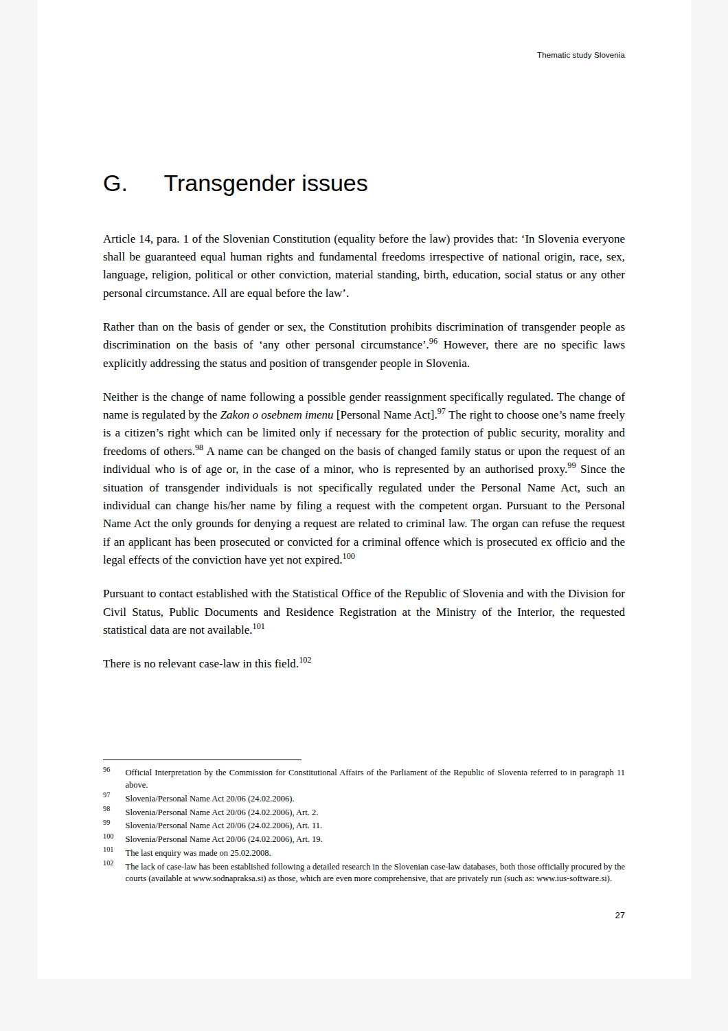Thematic study Slovenia
G. Transgender issues
Article 14, para. 1 of the Slovenian Constitution (equality before the law) provides that: ‘In Slovenia everyone shall be guaranteed equal human rights and fundamental freedoms irrespective of national origin, race, sex, language, religion, political or other conviction, material standing, birth, education, social status or any other personal circumstance. All are equal before the law’.
Rather than on the basis of gender or sex, the Constitution prohibits discrimination of transgender people as discrimination on the basis of ‘any other personal circumstance’.96 However, there are no specific laws explicitly addressing the status and position of transgender people in Slovenia.
Neither is the change of name following a possible gender reassignment specifically regulated. The change of name is regulated by the Zakon o osebnem imenu [Personal Name Act].97 The right to choose one’s name freely is a citizen’s right which can be limited only if necessary for the protection of public security, morality and freedoms of others.98 A name can be changed on the basis of changed family status or upon the request of an individual who is of age or, in the case of a minor, who is represented by an authorised proxy.99 Since the situation of transgender individuals is not specifically regulated under the Personal Name Act, such an individual can change his/her name by filing a request with the competent organ. Pursuant to the Personal Name Act the only grounds for denying a request are related to criminal law. The organ can refuse the request if an applicant has been prosecuted or convicted for a criminal offence which is prosecuted ex officio and the legal effects of the conviction have yet not expired.100
Pursuant to contact established with the Statistical Office of the Republic of Slovenia and with the Division for Civil Status, Public Documents and Residence Registration at the Ministry of the Interior, the requested statistical data are not available.101
There is no relevant case-law in this field.102
Official Interpretation by the Commission for Constitutional Affairs of the Parliament of the Republic of Slovenia referred to in paragraph 11 above.
Slovenia/Personal Name Act 20/06 (24.02.2006).
Slovenia/Personal Name Act 20/06 (24.02.2006), Art. 2.
Slovenia/Personal Name Act 20/06 (24.02.2006), Art. 11.
Slovenia/Personal Name Act 20/06 (24.02.2006), Art. 19.
The last enquiry was made on 25.02.2008.
The lack of case-law has been established following a detailed research in the Slovenian case-law databases, both those officially procured by the courts (available at www.sodnapraksa.si) as those, which are even more comprehensive, that are privately run (such as: www.ius-software.si).
27